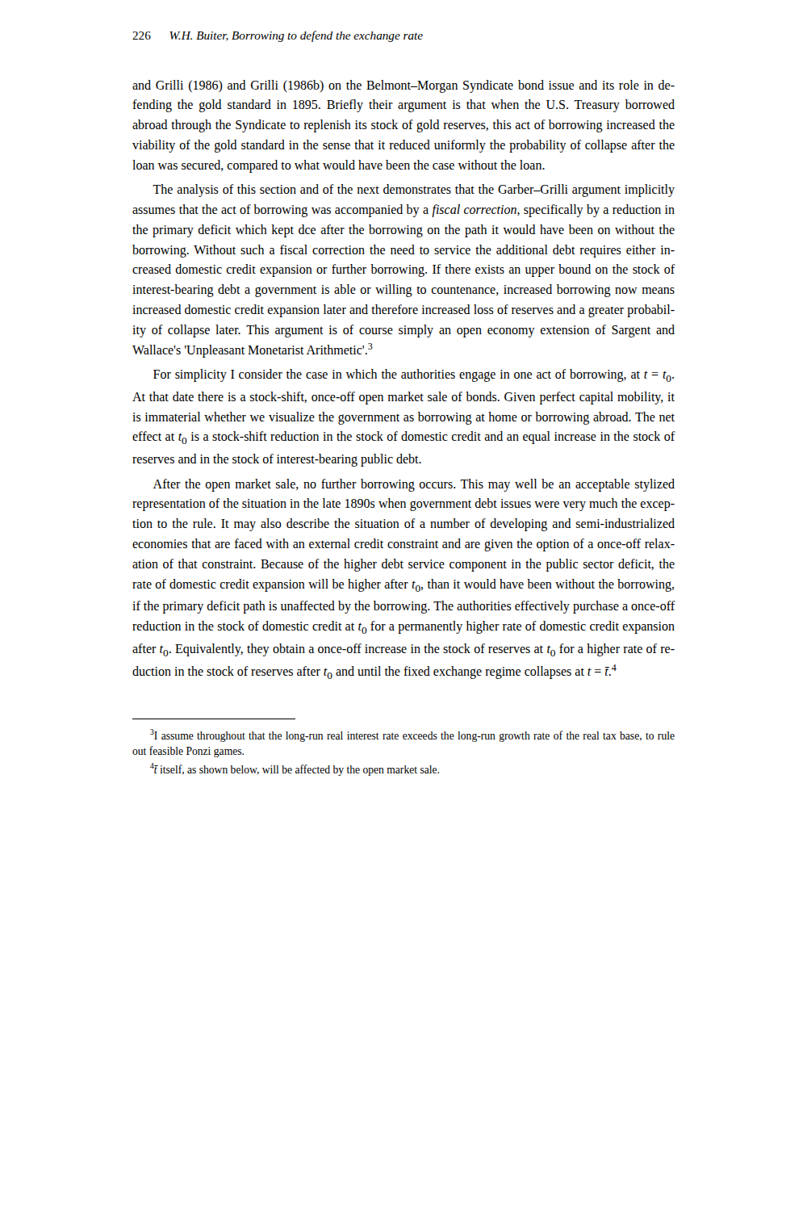226 W.H. Buiter, Borrowing to defend the exchange rate
and Grilli (1986) and Grilli (1986b) on the Belmont–Morgan Syndicate bond issue and its role in defending the gold standard in 1895. Briefly their argument is that when the U.S. Treasury borrowed abroad through the Syndicate to replenish its stock of gold reserves, this act of borrowing increased the viability of the gold standard in the sense that it reduced uniformly the probability of collapse after the loan was secured, compared to what would have been the case without the loan.
The analysis of this section and of the next demonstrates that the Garber–Grilli argument implicitly assumes that the act of borrowing was accompanied by a fiscal correction, specifically by a reduction in the primary deficit which kept dce after the borrowing on the path it would have been on without the borrowing. Without such a fiscal correction the need to service the additional debt requires either increased domestic credit expansion or further borrowing. If there exists an upper bound on the stock of interest-bearing debt a government is able or willing to countenance, increased borrowing now means increased domestic credit expansion later and therefore increased loss of reserves and a greater probability of collapse later. This argument is of course simply an open economy extension of Sargent and Wallace's 'Unpleasant Monetarist Arithmetic'.3
For simplicity I consider the case in which the authorities engage in one act of borrowing, at t = t0. At that date there is a stock-shift, once-off open market sale of bonds. Given perfect capital mobility, it is immaterial whether we visualize the government as borrowing at home or borrowing abroad. The net effect at t0 is a stock-shift reduction in the stock of domestic credit and an equal increase in the stock of reserves and in the stock of interest-bearing public debt.
After the open market sale, no further borrowing occurs. This may well be an acceptable stylized representation of the situation in the late 1890s when government debt issues were very much the exception to the rule. It may also describe the situation of a number of developing and semi-industrialized economies that are faced with an external credit constraint and are given the option of a once-off relaxation of that constraint. Because of the higher debt service component in the public sector deficit, the rate of domestic credit expansion will be higher after t0, than it would have been without the borrowing, if the primary deficit path is unaffected by the borrowing. The authorities effectively purchase a once-off reduction in the stock of domestic credit at t0 for a permanently higher rate of domestic credit expansion after t0. Equivalently, they obtain a once-off increase in the stock of reserves at t0 for a higher rate of reduction in the stock of reserves after t0 and until the fixed exchange regime collapses at t = t̄.4
3I assume throughout that the long-run real interest rate exceeds the long-run growth rate of the real tax base, to rule out feasible Ponzi games.
4t̄ itself, as shown below, will be affected by the open market sale.